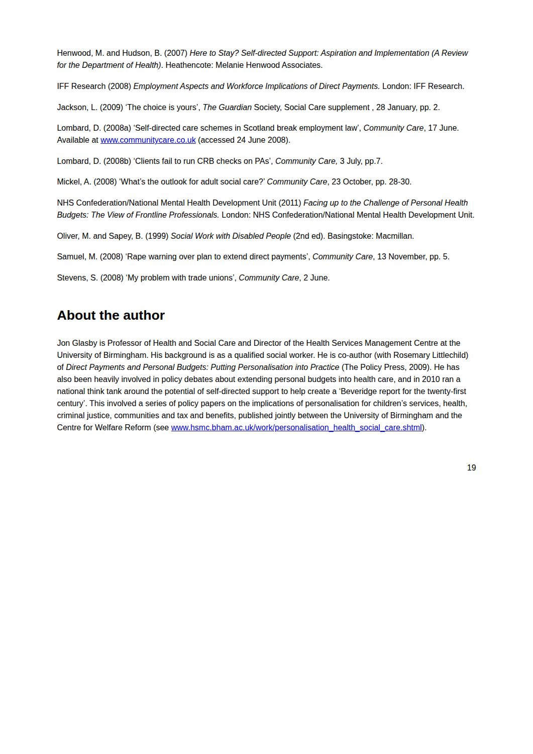Henwood, M. and Hudson, B. (2007) Here to Stay? Self-directed Support: Aspiration and Implementation (A Review for the Department of Health). Heathencote: Melanie Henwood Associates.
IFF Research (2008) Employment Aspects and Workforce Implications of Direct Payments. London: IFF Research.
Jackson, L. (2009) ‘The choice is yours’, The Guardian Society, Social Care supplement , 28 January, pp. 2.
Lombard, D. (2008a) ‘Self-directed care schemes in Scotland break employment law’, Community Care, 17 June. Available at www.communitycare.co.uk (accessed 24 June 2008).
Lombard, D. (2008b) ‘Clients fail to run CRB checks on PAs’, Community Care, 3 July, pp.7.
Mickel, A. (2008) ‘What’s the outlook for adult social care?’ Community Care, 23 October, pp. 28-30.
NHS Confederation/National Mental Health Development Unit (2011) Facing up to the Challenge of Personal Health Budgets: The View of Frontline Professionals. London: NHS Confederation/National Mental Health Development Unit.
Oliver, M. and Sapey, B. (1999) Social Work with Disabled People (2nd ed). Basingstoke: Macmillan.
Samuel, M. (2008) ‘Rape warning over plan to extend direct payments’, Community Care, 13 November, pp. 5.
Stevens, S. (2008) ‘My problem with trade unions’, Community Care, 2 June.
About the author
Jon Glasby is Professor of Health and Social Care and Director of the Health Services Management Centre at the University of Birmingham. His background is as a qualified social worker. He is co-author (with Rosemary Littlechild) of Direct Payments and Personal Budgets: Putting Personalisation into Practice (The Policy Press, 2009). He has also been heavily involved in policy debates about extending personal budgets into health care, and in 2010 ran a national think tank around the potential of self-directed support to help create a ‘Beveridge report for the twenty-first century’. This involved a series of policy papers on the implications of personalisation for children’s services, health, criminal justice, communities and tax and benefits, published jointly between the University of Birmingham and the Centre for Welfare Reform (see www.hsmc.bham.ac.uk/work/personalisation_health_social_care.shtml).
19